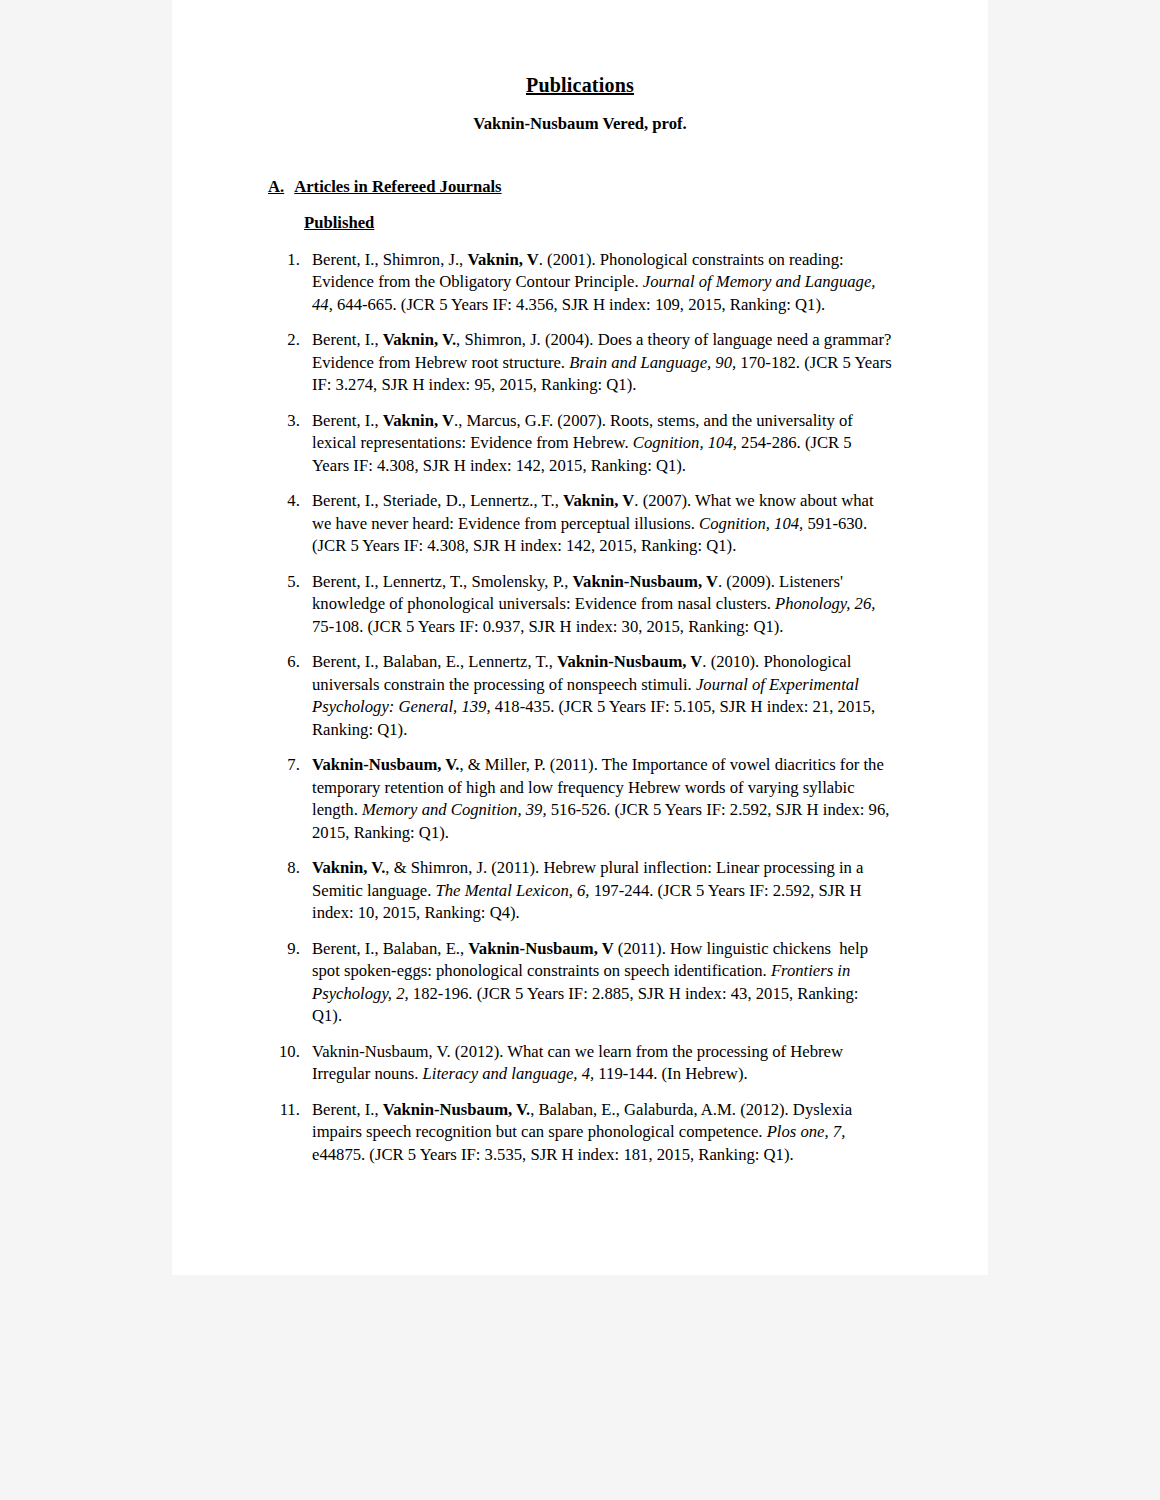Publications
Vaknin-Nusbaum Vered, prof.
A. Articles in Refereed Journals
Published
Berent, I., Shimron, J., Vaknin, V. (2001). Phonological constraints on reading: Evidence from the Obligatory Contour Principle. Journal of Memory and Language, 44, 644-665. (JCR 5 Years IF: 4.356, SJR H index: 109, 2015, Ranking: Q1).
Berent, I., Vaknin, V., Shimron, J. (2004). Does a theory of language need a grammar? Evidence from Hebrew root structure. Brain and Language, 90, 170-182. (JCR 5 Years IF: 3.274, SJR H index: 95, 2015, Ranking: Q1).
Berent, I., Vaknin, V., Marcus, G.F. (2007). Roots, stems, and the universality of lexical representations: Evidence from Hebrew. Cognition, 104, 254-286. (JCR 5 Years IF: 4.308, SJR H index: 142, 2015, Ranking: Q1).
Berent, I., Steriade, D., Lennertz., T., Vaknin, V. (2007). What we know about what we have never heard: Evidence from perceptual illusions. Cognition, 104, 591-630. (JCR 5 Years IF: 4.308, SJR H index: 142, 2015, Ranking: Q1).
Berent, I., Lennertz, T., Smolensky, P., Vaknin-Nusbaum, V. (2009). Listeners' knowledge of phonological universals: Evidence from nasal clusters. Phonology, 26, 75-108. (JCR 5 Years IF: 0.937, SJR H index: 30, 2015, Ranking: Q1).
Berent, I., Balaban, E., Lennertz, T., Vaknin-Nusbaum, V. (2010). Phonological universals constrain the processing of nonspeech stimuli. Journal of Experimental Psychology: General, 139, 418-435. (JCR 5 Years IF: 5.105, SJR H index: 21, 2015, Ranking: Q1).
Vaknin-Nusbaum, V., & Miller, P. (2011). The Importance of vowel diacritics for the temporary retention of high and low frequency Hebrew words of varying syllabic length. Memory and Cognition, 39, 516-526. (JCR 5 Years IF: 2.592, SJR H index: 96, 2015, Ranking: Q1).
Vaknin, V., & Shimron, J. (2011). Hebrew plural inflection: Linear processing in a Semitic language. The Mental Lexicon, 6, 197-244. (JCR 5 Years IF: 2.592, SJR H index: 10, 2015, Ranking: Q4).
Berent, I., Balaban, E., Vaknin-Nusbaum, V (2011). How linguistic chickens help spot spoken-eggs: phonological constraints on speech identification. Frontiers in Psychology, 2, 182-196. (JCR 5 Years IF: 2.885, SJR H index: 43, 2015, Ranking: Q1).
Vaknin-Nusbaum, V. (2012). What can we learn from the processing of Hebrew Irregular nouns. Literacy and language, 4, 119-144. (In Hebrew).
Berent, I., Vaknin-Nusbaum, V., Balaban, E., Galaburda, A.M. (2012). Dyslexia impairs speech recognition but can spare phonological competence. Plos one, 7, e44875. (JCR 5 Years IF: 3.535, SJR H index: 181, 2015, Ranking: Q1).